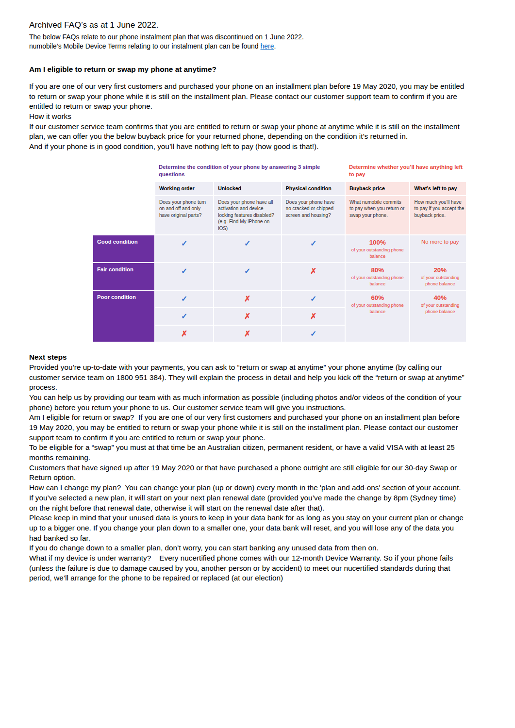Archived FAQ’s as at 1 June 2022.
The below FAQs relate to our phone instalment plan that was discontinued on 1 June 2022.
numobile’s Mobile Device Terms relating to our instalment plan can be found here.
Am I eligible to return or swap my phone at anytime?
If you are one of our very first customers and purchased your phone on an installment plan before 19 May 2020, you may be entitled to return or swap your phone while it is still on the installment plan. Please contact our customer support team to confirm if you are entitled to return or swap your phone.
How it works
If our customer service team confirms that you are entitled to return or swap your phone at anytime while it is still on the installment plan, we can offer you the below buyback price for your returned phone, depending on the condition it’s returned in.
And if your phone is in good condition, you’ll have nothing left to pay (how good is that!).
| | Determine the condition of your phone by answering 3 simple questions | Determine whether you’ll have anything left to pay |
| | Working order | Unlocked | Physical condition | Buyback price | What’s left to pay |
| | Does your phone turn on and off and only have original parts? | Does your phone have all activation and device locking features disabled? (e.g. Find My iPhone on iOS) | Does your phone have no cracked or chipped screen and housing? | What numobile commits to pay when you return or swap your phone. | How much you’ll have to pay if you accept the buyback price. |
| Good condition | ✓ | ✓ | ✓ | 100% of your outstanding phone balance | No more to pay |
| Fair condition | ✓ | ✓ | ✗ | 80% of your outstanding phone balance | 20% of your outstanding phone balance |
| Poor condition | ✓ | ✗ | ✓ | 60% of your outstanding phone balance | 40% of your outstanding phone balance |
| ✓ | ✗ | ✗ |
| ✗ | ✗ | ✓ |
Next steps
Provided you’re up-to-date with your payments, you can ask to “return or swap at anytime” your phone anytime (by calling our customer service team on 1800 951 384). They will explain the process in detail and help you kick off the “return or swap at anytime” process.
You can help us by providing our team with as much information as possible (including photos and/or videos of the condition of your phone) before you return your phone to us. Our customer service team will give you instructions.
Am I eligible for return or swap? If you are one of our very first customers and purchased your phone on an installment plan before 19 May 2020, you may be entitled to return or swap your phone while it is still on the installment plan. Please contact our customer support team to confirm if you are entitled to return or swap your phone.
To be eligible for a “swap” you must at that time be an Australian citizen, permanent resident, or have a valid VISA with at least 25 months remaining.
Customers that have signed up after 19 May 2020 or that have purchased a phone outright are still eligible for our 30-day Swap or Return option.
How can I change my plan? You can change your plan (up or down) every month in the 'plan and add-ons' section of your account. If you’ve selected a new plan, it will start on your next plan renewal date (provided you’ve made the change by 8pm (Sydney time) on the night before that renewal date, otherwise it will start on the renewal date after that).
Please keep in mind that your unused data is yours to keep in your data bank for as long as you stay on your current plan or change up to a bigger one. If you change your plan down to a smaller one, your data bank will reset, and you will lose any of the data you had banked so far.
If you do change down to a smaller plan, don’t worry, you can start banking any unused data from then on.
What if my device is under warranty? Every nucertified phone comes with our 12-month Device Warranty. So if your phone fails (unless the failure is due to damage caused by you, another person or by accident) to meet our nucertified standards during that period, we’ll arrange for the phone to be repaired or replaced (at our election)